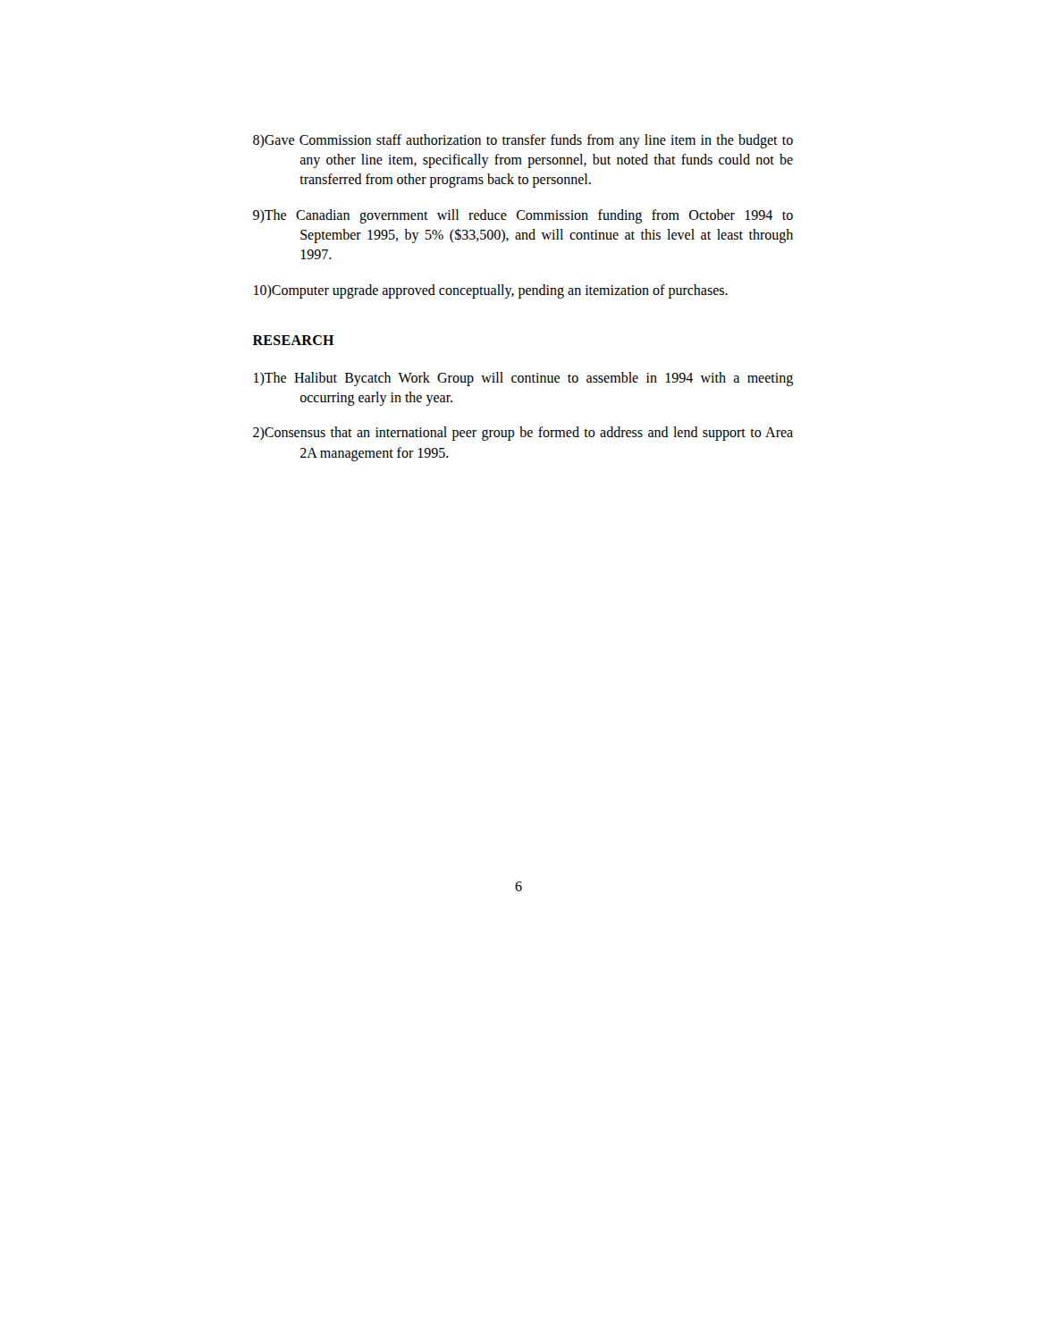8) Gave Commission staff authorization to transfer funds from any line item in the budget to any other line item, specifically from personnel, but noted that funds could not be transferred from other programs back to personnel.
9) The Canadian government will reduce Commission funding from October 1994 to September 1995, by 5% ($33,500), and will continue at this level at least through 1997.
10) Computer upgrade approved conceptually, pending an itemization of purchases.
RESEARCH
1) The Halibut Bycatch Work Group will continue to assemble in 1994 with a meeting occurring early in the year.
2) Consensus that an international peer group be formed to address and lend support to Area 2A management for 1995.
6